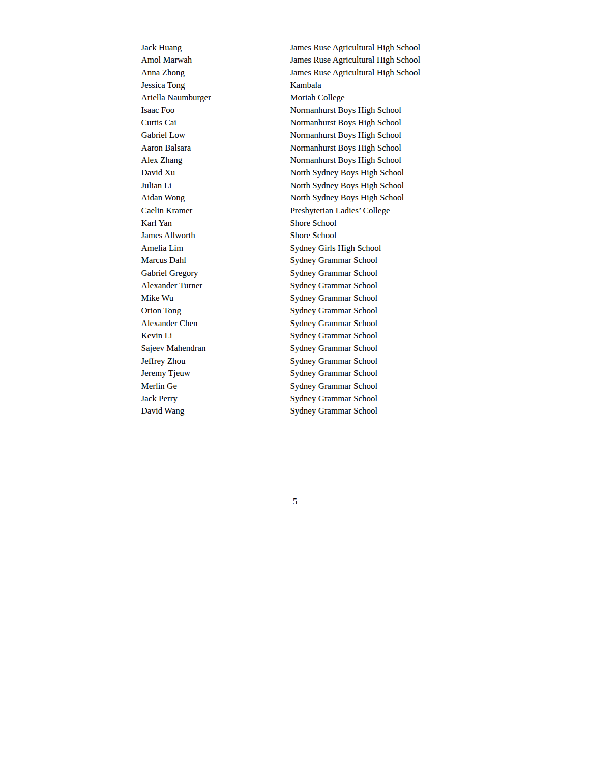| Jack Huang | James Ruse Agricultural High School |
| Amol Marwah | James Ruse Agricultural High School |
| Anna Zhong | James Ruse Agricultural High School |
| Jessica Tong | Kambala |
| Ariella Naumburger | Moriah College |
| Isaac Foo | Normanhurst Boys High School |
| Curtis Cai | Normanhurst Boys High School |
| Gabriel Low | Normanhurst Boys High School |
| Aaron Balsara | Normanhurst Boys High School |
| Alex Zhang | Normanhurst Boys High School |
| David Xu | North Sydney Boys High School |
| Julian Li | North Sydney Boys High School |
| Aidan Wong | North Sydney Boys High School |
| Caelin Kramer | Presbyterian Ladies’ College |
| Karl Yan | Shore School |
| James Allworth | Shore School |
| Amelia Lim | Sydney Girls High School |
| Marcus Dahl | Sydney Grammar School |
| Gabriel Gregory | Sydney Grammar School |
| Alexander Turner | Sydney Grammar School |
| Mike Wu | Sydney Grammar School |
| Orion Tong | Sydney Grammar School |
| Alexander Chen | Sydney Grammar School |
| Kevin Li | Sydney Grammar School |
| Sajeev Mahendran | Sydney Grammar School |
| Jeffrey Zhou | Sydney Grammar School |
| Jeremy Tjeuw | Sydney Grammar School |
| Merlin Ge | Sydney Grammar School |
| Jack Perry | Sydney Grammar School |
| David Wang | Sydney Grammar School |
5